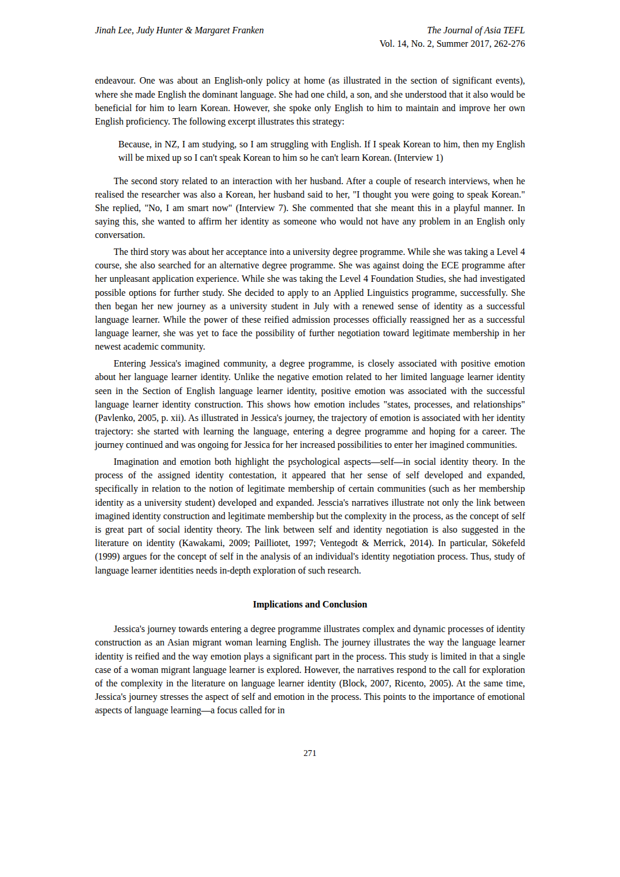Jinah Lee, Judy Hunter & Margaret Franken
The Journal of Asia TEFL
Vol. 14, No. 2, Summer 2017, 262-276
endeavour. One was about an English-only policy at home (as illustrated in the section of significant events), where she made English the dominant language. She had one child, a son, and she understood that it also would be beneficial for him to learn Korean. However, she spoke only English to him to maintain and improve her own English proficiency. The following excerpt illustrates this strategy:
Because, in NZ, I am studying, so I am struggling with English. If I speak Korean to him, then my English will be mixed up so I can't speak Korean to him so he can't learn Korean. (Interview 1)
The second story related to an interaction with her husband. After a couple of research interviews, when he realised the researcher was also a Korean, her husband said to her, "I thought you were going to speak Korean." She replied, "No, I am smart now" (Interview 7). She commented that she meant this in a playful manner. In saying this, she wanted to affirm her identity as someone who would not have any problem in an English only conversation.
The third story was about her acceptance into a university degree programme. While she was taking a Level 4 course, she also searched for an alternative degree programme. She was against doing the ECE programme after her unpleasant application experience. While she was taking the Level 4 Foundation Studies, she had investigated possible options for further study. She decided to apply to an Applied Linguistics programme, successfully. She then began her new journey as a university student in July with a renewed sense of identity as a successful language learner. While the power of these reified admission processes officially reassigned her as a successful language learner, she was yet to face the possibility of further negotiation toward legitimate membership in her newest academic community.
Entering Jessica's imagined community, a degree programme, is closely associated with positive emotion about her language learner identity. Unlike the negative emotion related to her limited language learner identity seen in the Section of English language learner identity, positive emotion was associated with the successful language learner identity construction. This shows how emotion includes "states, processes, and relationships" (Pavlenko, 2005, p. xii). As illustrated in Jessica's journey, the trajectory of emotion is associated with her identity trajectory: she started with learning the language, entering a degree programme and hoping for a career. The journey continued and was ongoing for Jessica for her increased possibilities to enter her imagined communities.
Imagination and emotion both highlight the psychological aspects—self—in social identity theory. In the process of the assigned identity contestation, it appeared that her sense of self developed and expanded, specifically in relation to the notion of legitimate membership of certain communities (such as her membership identity as a university student) developed and expanded. Jesscia's narratives illustrate not only the link between imagined identity construction and legitimate membership but the complexity in the process, as the concept of self is great part of social identity theory. The link between self and identity negotiation is also suggested in the literature on identity (Kawakami, 2009; Pailliotet, 1997; Ventegodt & Merrick, 2014). In particular, Sökefeld (1999) argues for the concept of self in the analysis of an individual's identity negotiation process. Thus, study of language learner identities needs in-depth exploration of such research.
Implications and Conclusion
Jessica's journey towards entering a degree programme illustrates complex and dynamic processes of identity construction as an Asian migrant woman learning English. The journey illustrates the way the language learner identity is reified and the way emotion plays a significant part in the process. This study is limited in that a single case of a woman migrant language learner is explored. However, the narratives respond to the call for exploration of the complexity in the literature on language learner identity (Block, 2007, Ricento, 2005). At the same time, Jessica's journey stresses the aspect of self and emotion in the process. This points to the importance of emotional aspects of language learning—a focus called for in
271